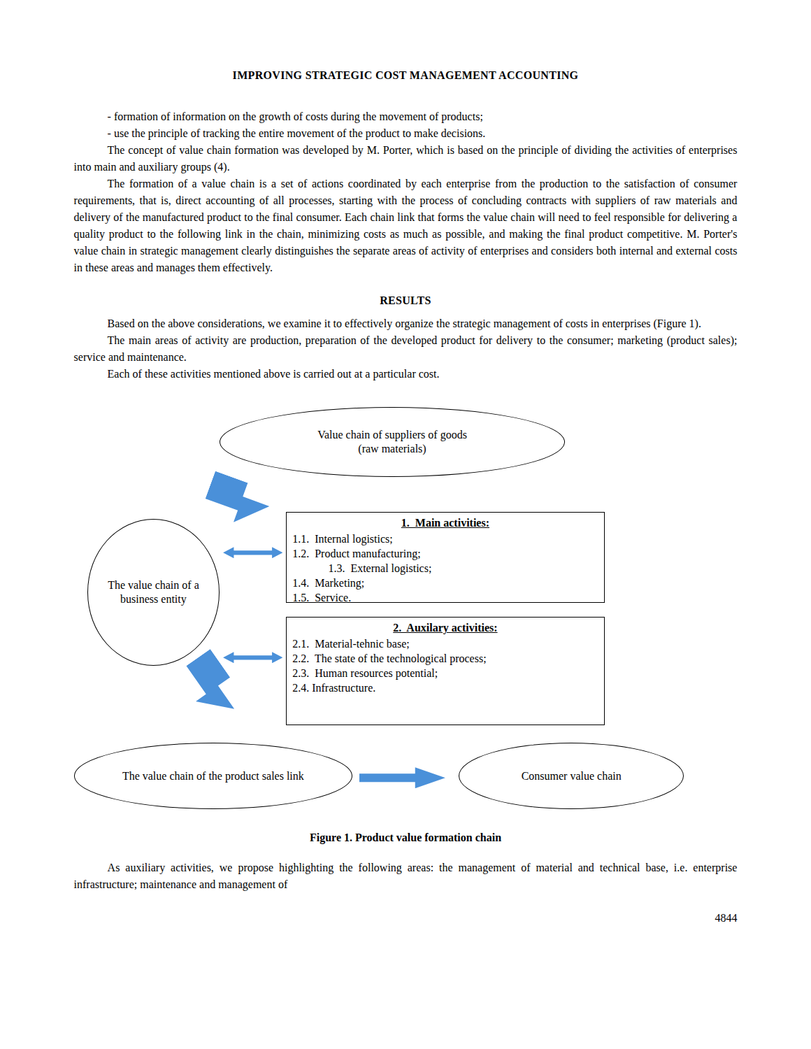IMPROVING STRATEGIC COST MANAGEMENT ACCOUNTING
- formation of information on the growth of costs during the movement of products;
- use the principle of tracking the entire movement of the product to make decisions.
The concept of value chain formation was developed by M. Porter, which is based on the principle of dividing the activities of enterprises into main and auxiliary groups (4).
The formation of a value chain is a set of actions coordinated by each enterprise from the production to the satisfaction of consumer requirements, that is, direct accounting of all processes, starting with the process of concluding contracts with suppliers of raw materials and delivery of the manufactured product to the final consumer. Each chain link that forms the value chain will need to feel responsible for delivering a quality product to the following link in the chain, minimizing costs as much as possible, and making the final product competitive. M. Porter's value chain in strategic management clearly distinguishes the separate areas of activity of enterprises and considers both internal and external costs in these areas and manages them effectively.
RESULTS
Based on the above considerations, we examine it to effectively organize the strategic management of costs in enterprises (Figure 1).
The main areas of activity are production, preparation of the developed product for delivery to the consumer; marketing (product sales); service and maintenance.
Each of these activities mentioned above is carried out at a particular cost.
Value chain of suppliers of goods
(raw materials)
The value chain of a business entity
1. Main activities:
1.1. Internal logistics;
1.2. Product manufacturing;
1.3. External logistics;
1.4. Marketing;
1.5. Service.
2. Auxilary activities:
2.1. Material-tehnic base;
2.2. The state of the technological process;
2.3. Human resources potential;
2.4. Infrastructure.
The value chain of the product sales link
Consumer value chain
Figure 1. Product value formation chain
As auxiliary activities, we propose highlighting the following areas: the management of material and technical base, i.e. enterprise infrastructure; maintenance and management of
4844